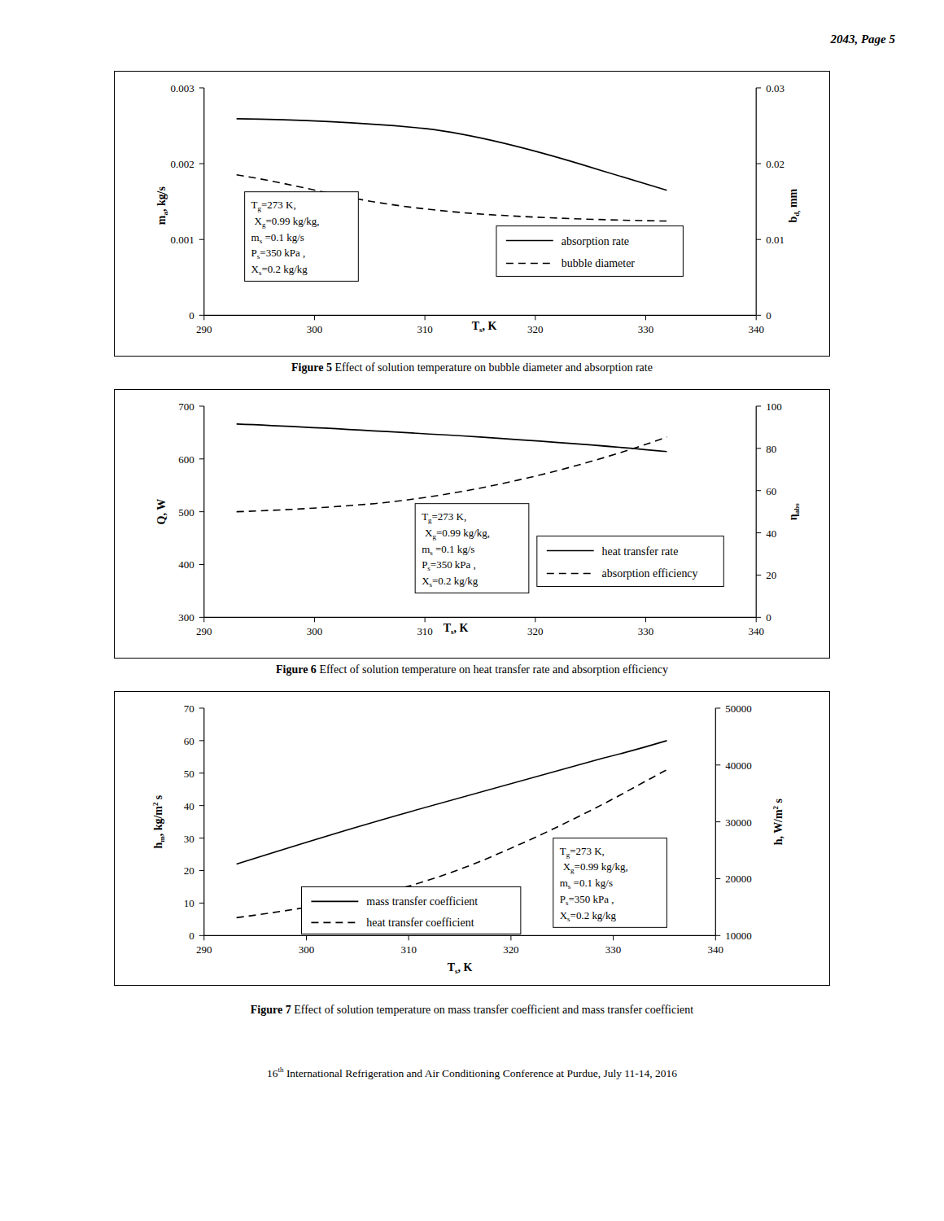2043, Page 5
0 0.001 0.002 0.003 0 0.01 0.02 0.03 290 300 310 320 330 340 Ts, K ma, kg/s bd, mm Tg=273 K, Xg=0.99 kg/kg, ms =0.1 kg/s Ps=350 kPa , Xs=0.2 kg/kg absorption rate bubble diameter
Figure 5 Effect of solution temperature on bubble diameter and absorption rate
300 400 500 600 700 0 20 40 60 80 100 290 300 310 320 330 340 Ts, K Q, W ηabs Tg=273 K, Xg=0.99 kg/kg, ms =0.1 kg/s Ps=350 kPa , Xs=0.2 kg/kg heat transfer rate absorption efficiency
Figure 6 Effect of solution temperature on heat transfer rate and absorption efficiency
0 10 20 30 40 50 60 70 10000 20000 30000 40000 50000 290 300 310 320 330 340 Ts, K hm, kg/m2 s h, W/m2 s Tg=273 K, Xg=0.99 kg/kg, ms =0.1 kg/s Ps=350 kPa , Xs=0.2 kg/kg mass transfer coefficient heat transfer coefficient
Figure 7 Effect of solution temperature on mass transfer coefficient and mass transfer coefficient
16th International Refrigeration and Air Conditioning Conference at Purdue, July 11-14, 2016